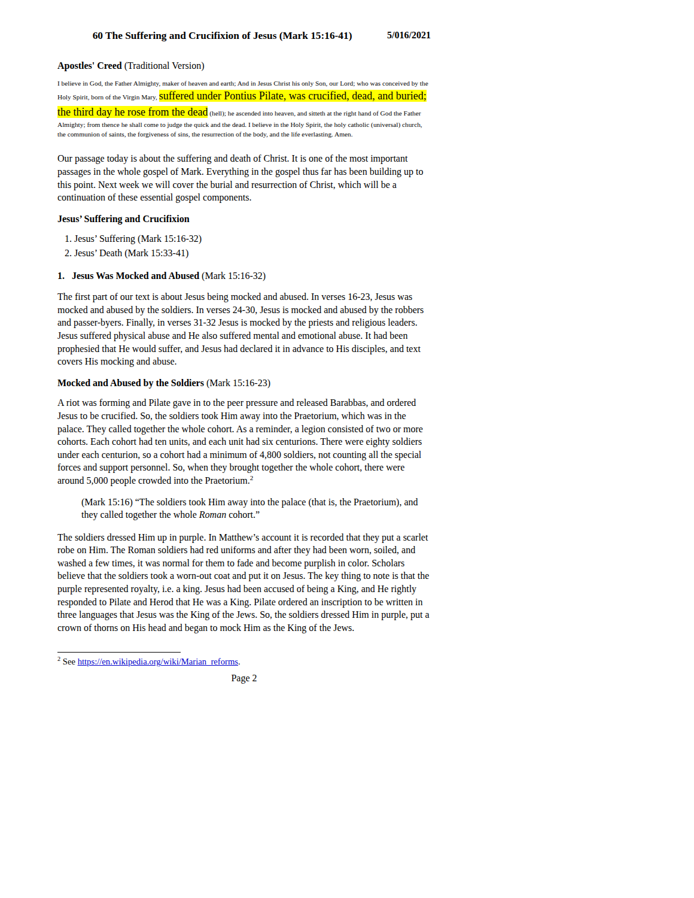5/016/2021 60 The Suffering and Crucifixion of Jesus (Mark 15:16-41)
Apostles' Creed (Traditional Version)
I believe in God, the Father Almighty, maker of heaven and earth; And in Jesus Christ his only Son, our Lord; who was conceived by the Holy Spirit, born of the Virgin Mary, suffered under Pontius Pilate, was crucified, dead, and buried; the third day he rose from the dead (hell); he ascended into heaven, and sitteth at the right hand of God the Father Almighty; from thence he shall come to judge the quick and the dead. I believe in the Holy Spirit, the holy catholic (universal) church, the communion of saints, the forgiveness of sins, the resurrection of the body, and the life everlasting. Amen.
Our passage today is about the suffering and death of Christ. It is one of the most important passages in the whole gospel of Mark. Everything in the gospel thus far has been building up to this point. Next week we will cover the burial and resurrection of Christ, which will be a continuation of these essential gospel components.
Jesus’ Suffering and Crucifixion
Jesus’ Suffering (Mark 15:16-32)
Jesus’ Death (Mark 15:33-41)
1. Jesus Was Mocked and Abused (Mark 15:16-32)
The first part of our text is about Jesus being mocked and abused. In verses 16-23, Jesus was mocked and abused by the soldiers. In verses 24-30, Jesus is mocked and abused by the robbers and passer-byers. Finally, in verses 31-32 Jesus is mocked by the priests and religious leaders. Jesus suffered physical abuse and He also suffered mental and emotional abuse. It had been prophesied that He would suffer, and Jesus had declared it in advance to His disciples, and text covers His mocking and abuse.
Mocked and Abused by the Soldiers (Mark 15:16-23)
A riot was forming and Pilate gave in to the peer pressure and released Barabbas, and ordered Jesus to be crucified. So, the soldiers took Him away into the Praetorium, which was in the palace. They called together the whole cohort. As a reminder, a legion consisted of two or more cohorts. Each cohort had ten units, and each unit had six centurions. There were eighty soldiers under each centurion, so a cohort had a minimum of 4,800 soldiers, not counting all the special forces and support personnel. So, when they brought together the whole cohort, there were around 5,000 people crowded into the Praetorium.2
(Mark 15:16) “The soldiers took Him away into the palace (that is, the Praetorium), and they called together the whole Roman cohort.”
The soldiers dressed Him up in purple. In Matthew’s account it is recorded that they put a scarlet robe on Him. The Roman soldiers had red uniforms and after they had been worn, soiled, and washed a few times, it was normal for them to fade and become purplish in color. Scholars believe that the soldiers took a worn-out coat and put it on Jesus. The key thing to note is that the purple represented royalty, i.e. a king. Jesus had been accused of being a King, and He rightly responded to Pilate and Herod that He was a King. Pilate ordered an inscription to be written in three languages that Jesus was the King of the Jews. So, the soldiers dressed Him in purple, put a crown of thorns on His head and began to mock Him as the King of the Jews.
2 See https://en.wikipedia.org/wiki/Marian_reforms.
Page 2